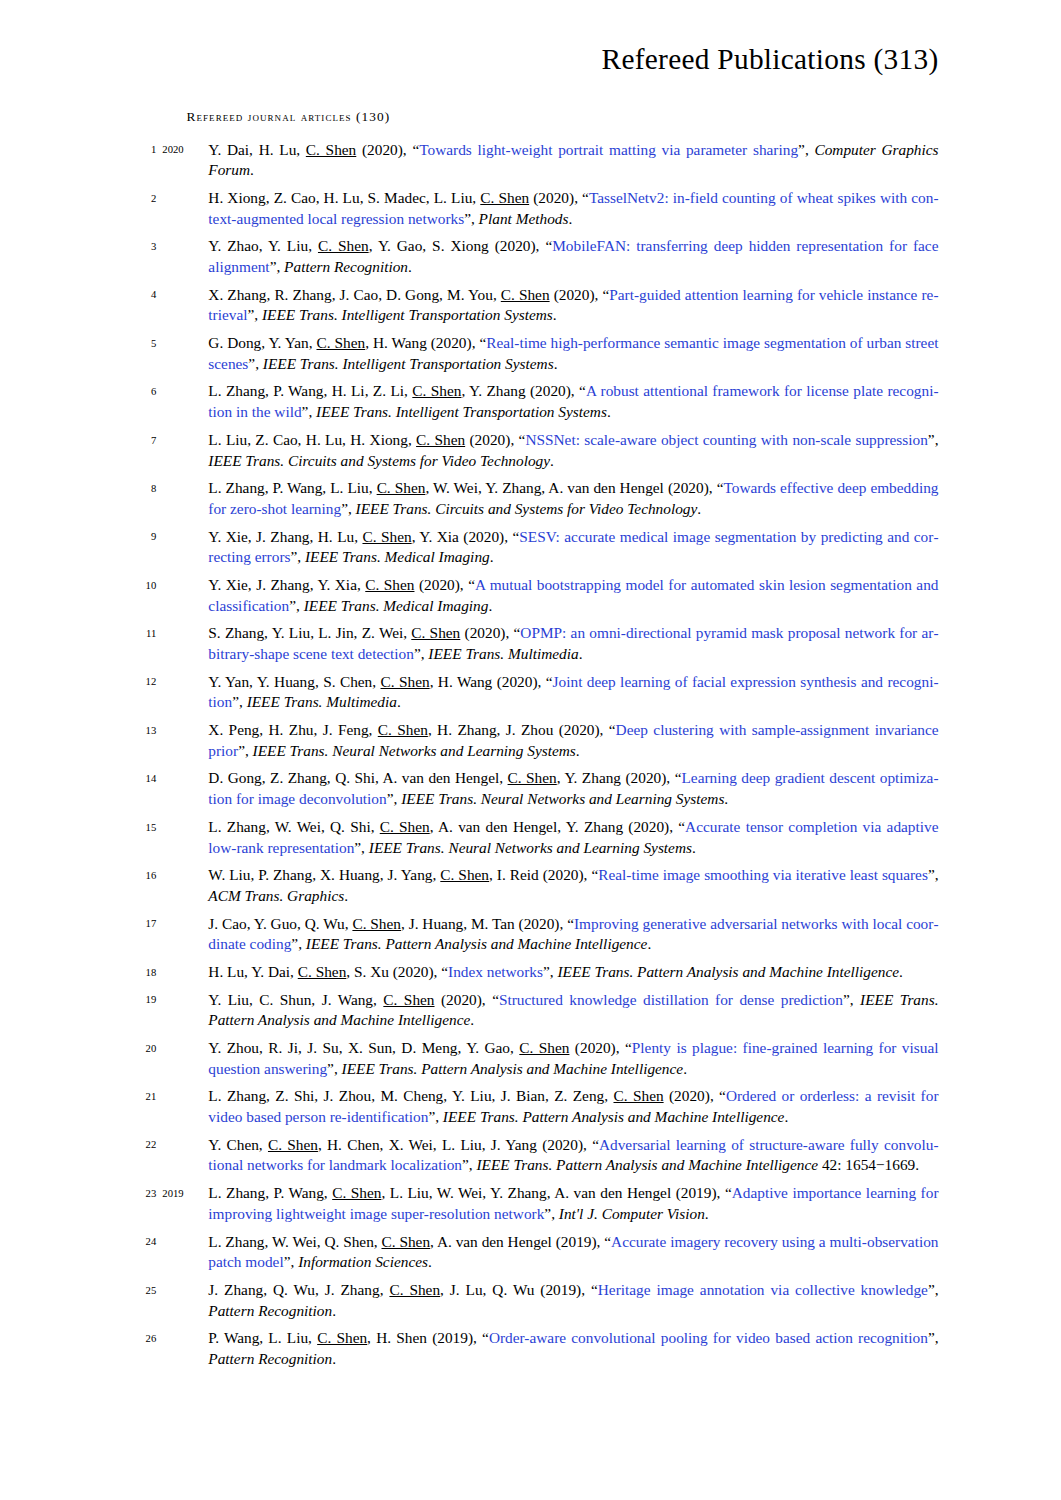Refereed Publications (313)
Refereed journal articles (130)
1
2020
Y. Dai, H. Lu, C. Shen (2020), “Towards light-weight portrait matting via parameter sharing”, Computer Graphics Forum.
2
H. Xiong, Z. Cao, H. Lu, S. Madec, L. Liu, C. Shen (2020), “TasselNetv2: in-field counting of wheat spikes with context-augmented local regression networks”, Plant Methods.
3
Y. Zhao, Y. Liu, C. Shen, Y. Gao, S. Xiong (2020), “MobileFAN: transferring deep hidden representation for face alignment”, Pattern Recognition.
4
X. Zhang, R. Zhang, J. Cao, D. Gong, M. You, C. Shen (2020), “Part-guided attention learning for vehicle instance retrieval”, IEEE Trans. Intelligent Transportation Systems.
5
G. Dong, Y. Yan, C. Shen, H. Wang (2020), “Real-time high-performance semantic image segmentation of urban street scenes”, IEEE Trans. Intelligent Transportation Systems.
6
L. Zhang, P. Wang, H. Li, Z. Li, C. Shen, Y. Zhang (2020), “A robust attentional framework for license plate recognition in the wild”, IEEE Trans. Intelligent Transportation Systems.
7
L. Liu, Z. Cao, H. Lu, H. Xiong, C. Shen (2020), “NSSNet: scale-aware object counting with non-scale suppression”, IEEE Trans. Circuits and Systems for Video Technology.
8
L. Zhang, P. Wang, L. Liu, C. Shen, W. Wei, Y. Zhang, A. van den Hengel (2020), “Towards effective deep embedding for zero-shot learning”, IEEE Trans. Circuits and Systems for Video Technology.
9
Y. Xie, J. Zhang, H. Lu, C. Shen, Y. Xia (2020), “SESV: accurate medical image segmentation by predicting and correcting errors”, IEEE Trans. Medical Imaging.
10
Y. Xie, J. Zhang, Y. Xia, C. Shen (2020), “A mutual bootstrapping model for automated skin lesion segmentation and classification”, IEEE Trans. Medical Imaging.
11
S. Zhang, Y. Liu, L. Jin, Z. Wei, C. Shen (2020), “OPMP: an omni-directional pyramid mask proposal network for arbitrary-shape scene text detection”, IEEE Trans. Multimedia.
12
Y. Yan, Y. Huang, S. Chen, C. Shen, H. Wang (2020), “Joint deep learning of facial expression synthesis and recognition”, IEEE Trans. Multimedia.
13
X. Peng, H. Zhu, J. Feng, C. Shen, H. Zhang, J. Zhou (2020), “Deep clustering with sample-assignment invariance prior”, IEEE Trans. Neural Networks and Learning Systems.
14
D. Gong, Z. Zhang, Q. Shi, A. van den Hengel, C. Shen, Y. Zhang (2020), “Learning deep gradient descent optimization for image deconvolution”, IEEE Trans. Neural Networks and Learning Systems.
15
L. Zhang, W. Wei, Q. Shi, C. Shen, A. van den Hengel, Y. Zhang (2020), “Accurate tensor completion via adaptive low-rank representation”, IEEE Trans. Neural Networks and Learning Systems.
16
W. Liu, P. Zhang, X. Huang, J. Yang, C. Shen, I. Reid (2020), “Real-time image smoothing via iterative least squares”, ACM Trans. Graphics.
17
J. Cao, Y. Guo, Q. Wu, C. Shen, J. Huang, M. Tan (2020), “Improving generative adversarial networks with local coordinate coding”, IEEE Trans. Pattern Analysis and Machine Intelligence.
18
H. Lu, Y. Dai, C. Shen, S. Xu (2020), “Index networks”, IEEE Trans. Pattern Analysis and Machine Intelligence.
19
Y. Liu, C. Shun, J. Wang, C. Shen (2020), “Structured knowledge distillation for dense prediction”, IEEE Trans. Pattern Analysis and Machine Intelligence.
20
Y. Zhou, R. Ji, J. Su, X. Sun, D. Meng, Y. Gao, C. Shen (2020), “Plenty is plague: fine-grained learning for visual question answering”, IEEE Trans. Pattern Analysis and Machine Intelligence.
21
L. Zhang, Z. Shi, J. Zhou, M. Cheng, Y. Liu, J. Bian, Z. Zeng, C. Shen (2020), “Ordered or orderless: a revisit for video based person re-identification”, IEEE Trans. Pattern Analysis and Machine Intelligence.
22
Y. Chen, C. Shen, H. Chen, X. Wei, L. Liu, J. Yang (2020), “Adversarial learning of structure-aware fully convolutional networks for landmark localization”, IEEE Trans. Pattern Analysis and Machine Intelligence 42: 1654−1669.
23
2019
L. Zhang, P. Wang, C. Shen, L. Liu, W. Wei, Y. Zhang, A. van den Hengel (2019), “Adaptive importance learning for improving lightweight image super-resolution network”, Int'l J. Computer Vision.
24
L. Zhang, W. Wei, Q. Shen, C. Shen, A. van den Hengel (2019), “Accurate imagery recovery using a multi-observation patch model”, Information Sciences.
25
J. Zhang, Q. Wu, J. Zhang, C. Shen, J. Lu, Q. Wu (2019), “Heritage image annotation via collective knowledge”, Pattern Recognition.
26
P. Wang, L. Liu, C. Shen, H. Shen (2019), “Order-aware convolutional pooling for video based action recognition”, Pattern Recognition.